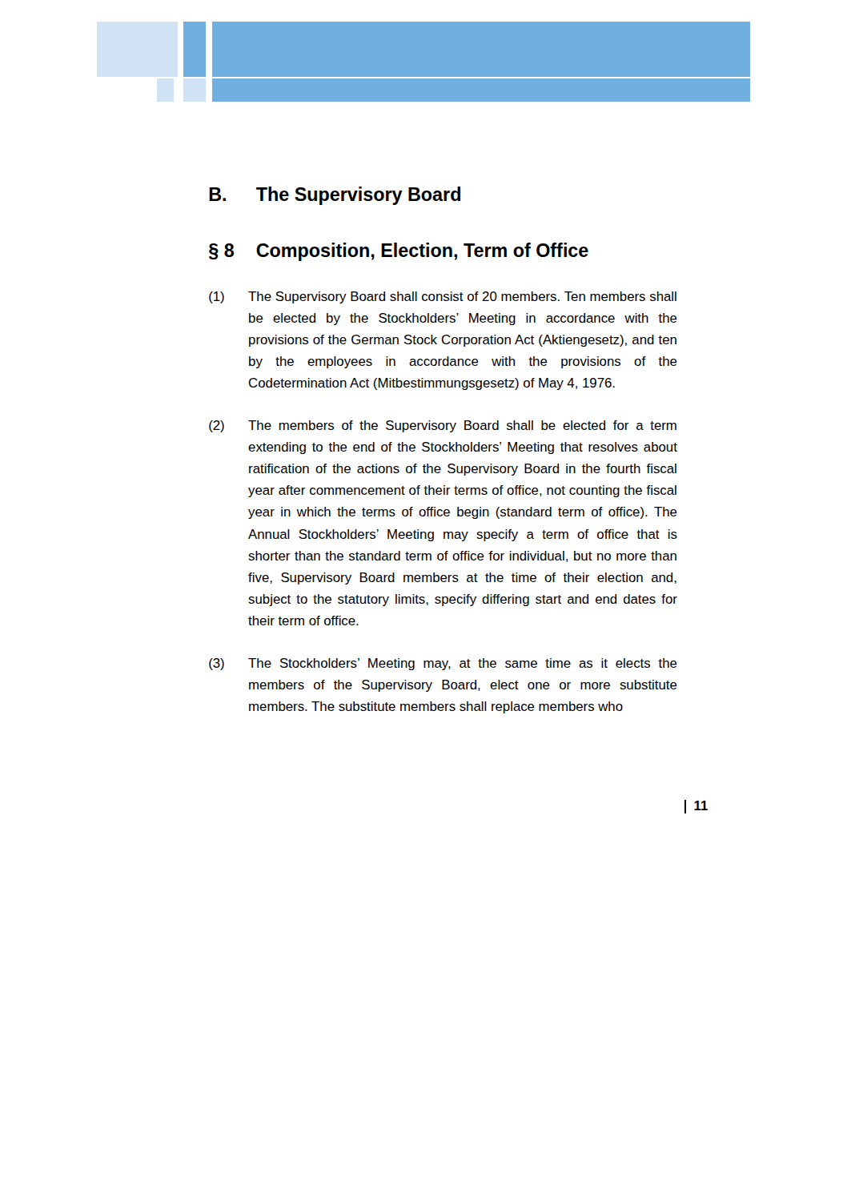B. The Supervisory Board
§ 8 Composition, Election, Term of Office
(1) The Supervisory Board shall consist of 20 members. Ten members shall be elected by the Stockholders’ Meeting in accordance with the provisions of the German Stock Corporation Act (Aktiengesetz), and ten by the employees in accordance with the provisions of the Codetermination Act (Mitbestimmungsgesetz) of May 4, 1976.
(2) The members of the Supervisory Board shall be elected for a term extending to the end of the Stockholders’ Meeting that resolves about ratification of the actions of the Supervisory Board in the fourth fiscal year after commencement of their terms of office, not counting the fiscal year in which the terms of office begin (standard term of office). The Annual Stockholders’ Meeting may specify a term of office that is shorter than the standard term of office for individual, but no more than five, Supervisory Board members at the time of their election and, subject to the statutory limits, specify differing start and end dates for their term of office.
(3) The Stockholders’ Meeting may, at the same time as it elects the members of the Supervisory Board, elect one or more substitute members. The substitute members shall replace members who
11